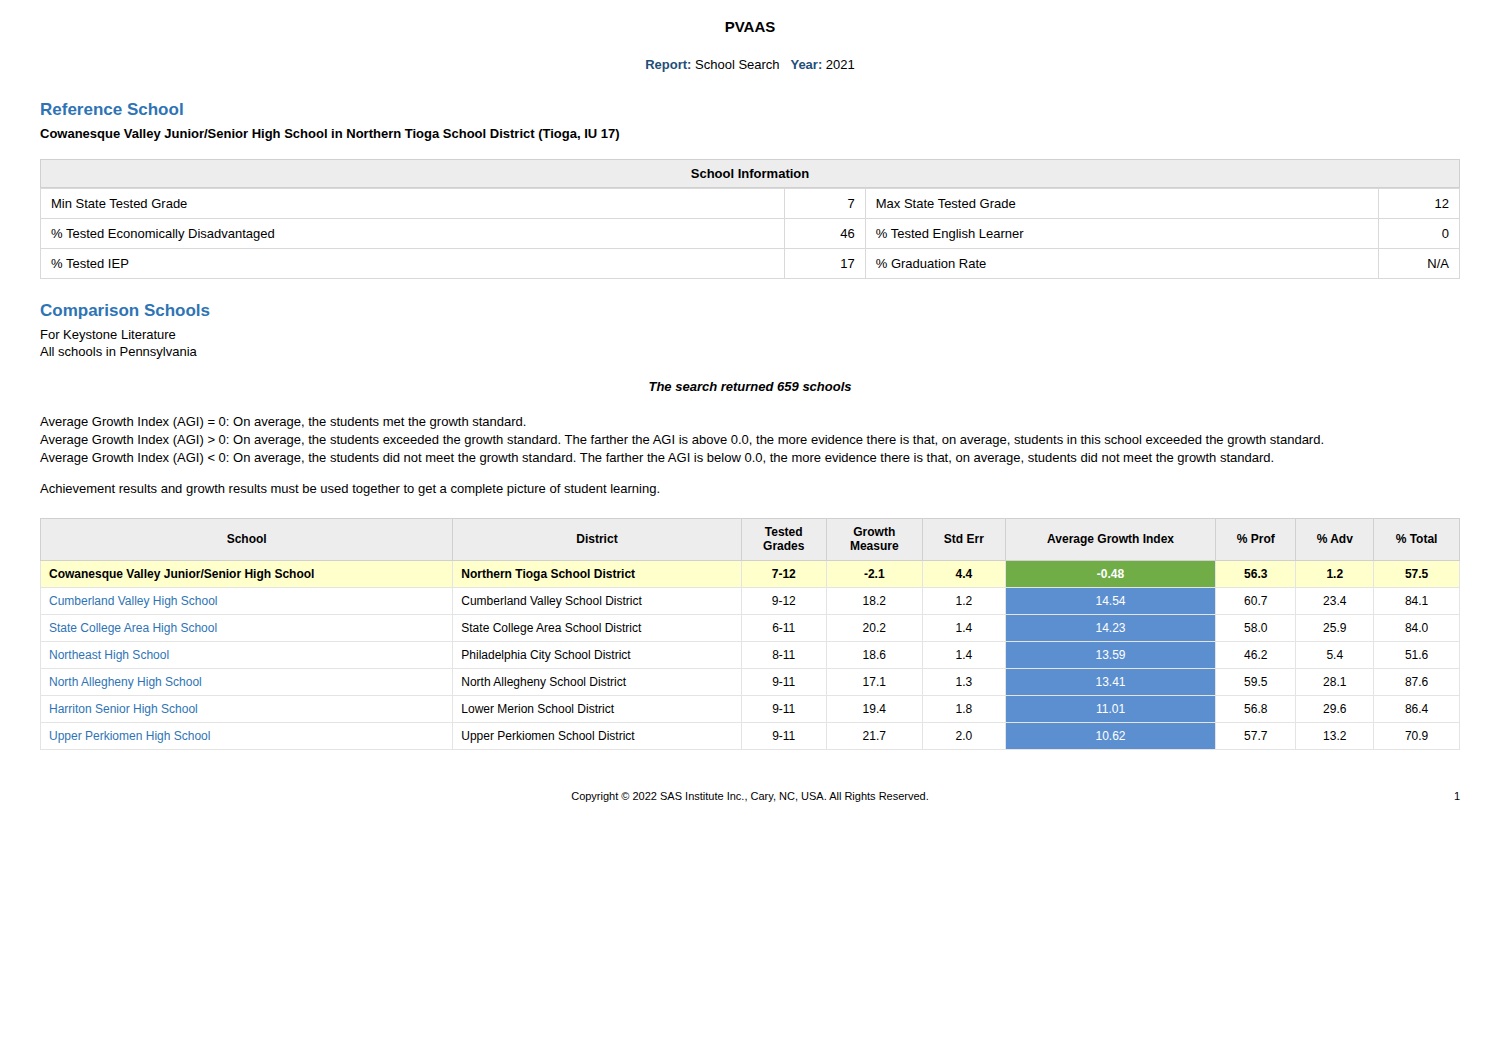PVAAS
Report: School Search Year: 2021
Reference School
Cowanesque Valley Junior/Senior High School in Northern Tioga School District (Tioga, IU 17)
School Information
| Min State Tested Grade | 7 | Max State Tested Grade | 12 |
| % Tested Economically Disadvantaged | 46 | % Tested English Learner | 0 |
| % Tested IEP | 17 | % Graduation Rate | N/A |
Comparison Schools
For Keystone Literature
All schools in Pennsylvania
The search returned 659 schools
Average Growth Index (AGI) = 0: On average, the students met the growth standard.
Average Growth Index (AGI) > 0: On average, the students exceeded the growth standard. The farther the AGI is above 0.0, the more evidence there is that, on average, students in this school exceeded the growth standard.
Average Growth Index (AGI) < 0: On average, the students did not meet the growth standard. The farther the AGI is below 0.0, the more evidence there is that, on average, students did not meet the growth standard.
Achievement results and growth results must be used together to get a complete picture of student learning.
| School | District | Tested Grades | Growth Measure | Std Err | Average Growth Index | % Prof | % Adv | % Total |
| --- | --- | --- | --- | --- | --- | --- | --- | --- |
| Cowanesque Valley Junior/Senior High School | Northern Tioga School District | 7-12 | -2.1 | 4.4 | -0.48 | 56.3 | 1.2 | 57.5 |
| Cumberland Valley High School | Cumberland Valley School District | 9-12 | 18.2 | 1.2 | 14.54 | 60.7 | 23.4 | 84.1 |
| State College Area High School | State College Area School District | 6-11 | 20.2 | 1.4 | 14.23 | 58.0 | 25.9 | 84.0 |
| Northeast High School | Philadelphia City School District | 8-11 | 18.6 | 1.4 | 13.59 | 46.2 | 5.4 | 51.6 |
| North Allegheny High School | North Allegheny School District | 9-11 | 17.1 | 1.3 | 13.41 | 59.5 | 28.1 | 87.6 |
| Harriton Senior High School | Lower Merion School District | 9-11 | 19.4 | 1.8 | 11.01 | 56.8 | 29.6 | 86.4 |
| Upper Perkiomen High School | Upper Perkiomen School District | 9-11 | 21.7 | 2.0 | 10.62 | 57.7 | 13.2 | 70.9 |
Copyright © 2022 SAS Institute Inc., Cary, NC, USA. All Rights Reserved. 1